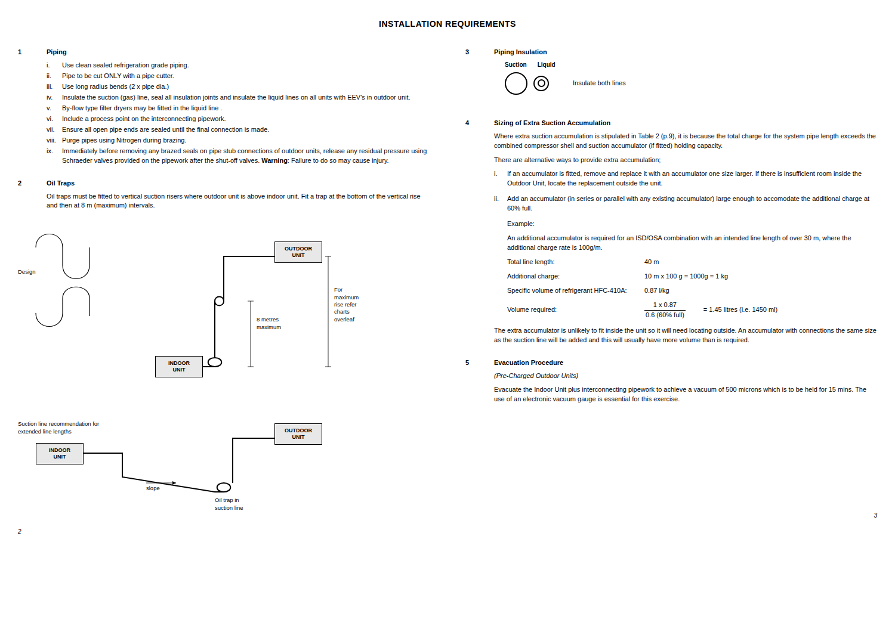INSTALLATION REQUIREMENTS
1
Piping
i. Use clean sealed refrigeration grade piping.
ii. Pipe to be cut ONLY with a pipe cutter.
iii. Use long radius bends (2 x pipe dia.)
iv. Insulate the suction (gas) line, seal all insulation joints and insulate the liquid lines on all units with EEV's in outdoor unit.
v. By-flow type filter dryers may be fitted in the liquid line .
vi. Include a process point on the interconnecting pipework.
vii. Ensure all open pipe ends are sealed until the final connection is made.
viii. Purge pipes using Nitrogen during brazing.
ix. Immediately before removing any brazed seals on pipe stub connections of outdoor units, release any residual pressure using Schraeder valves provided on the pipework after the shut-off valves. Warning: Failure to do so may cause injury.
2
Oil Traps
Oil traps must be fitted to vertical suction risers where outdoor unit is above indoor unit. Fit a trap at the bottom of the vertical rise and then at 8 m (maximum) intervals.
Design
OUTDOOR
UNIT
INDOOR
UNIT
8 metres
maximum
For
maximum
rise refer
charts
overleaf
OUTDOOR
UNIT
INDOOR
UNIT
Suction line recommendation for
extended line lengths
slope
Oil trap in
suction line
2
3
Piping Insulation
Suction Liquid
Insulate both lines
4
Sizing of Extra Suction Accumulation
Where extra suction accumulation is stipulated in Table 2 (p.9), it is because the total charge for the system pipe length exceeds the combined compressor shell and suction accumulator (if fitted) holding capacity.
There are alternative ways to provide extra accumulation;
i. If an accumulator is fitted, remove and replace it with an accumulator one size larger. If there is insufficient room inside the Outdoor Unit, locate the replacement outside the unit.
ii. Add an accumulator (in series or parallel with any existing accumulator) large enough to accomodate the additional charge at 60% full.
Example:
An additional accumulator is required for an ISD/OSA combination with an intended line length of over 30 m, where the additional charge rate is 100g/m.
Total line length:
40 m
Additional charge:
10 m x 100 g = 1000g = 1 kg
Specific volume of refrigerant HFC-410A:
0.87 l/kg
Volume required:
1 x 0.87 0.6 (60% full) = 1.45 litres (i.e. 1450 ml)
The extra accumulator is unlikely to fit inside the unit so it will need locating outside. An accumulator with connections the same size as the suction line will be added and this will usually have more volume than is required.
5
Evacuation Procedure
(Pre-Charged Outdoor Units)
Evacuate the Indoor Unit plus interconnecting pipework to achieve a vacuum of 500 microns which is to be held for 15 mins. The use of an electronic vacuum gauge is essential for this exercise.
3